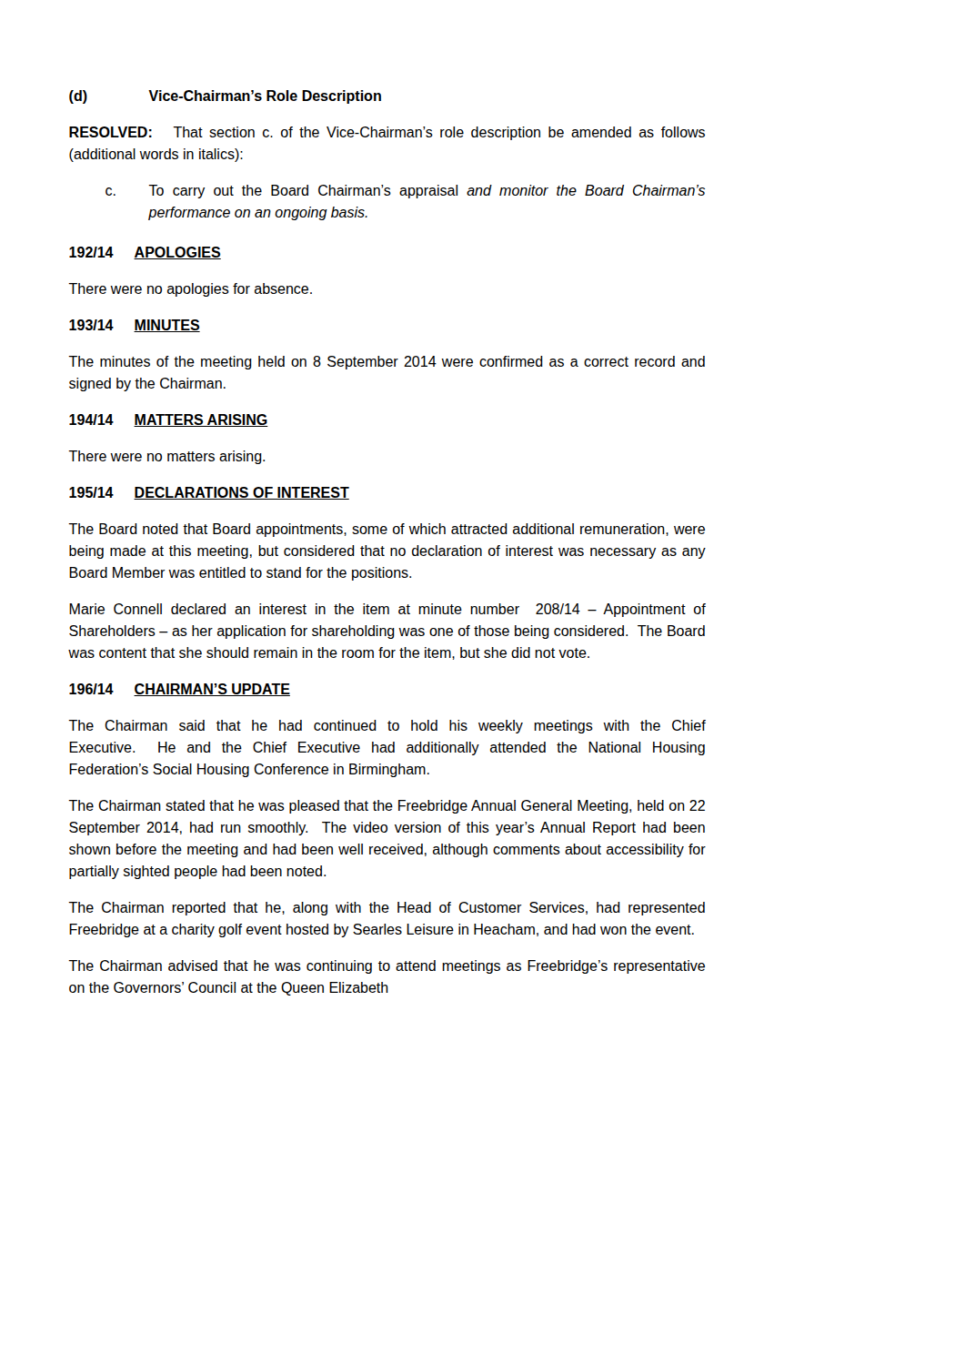(d) Vice-Chairman’s Role Description
RESOLVED: That section c. of the Vice-Chairman’s role description be amended as follows (additional words in italics):
c. To carry out the Board Chairman’s appraisal and monitor the Board Chairman’s performance on an ongoing basis.
192/14 APOLOGIES
There were no apologies for absence.
193/14 MINUTES
The minutes of the meeting held on 8 September 2014 were confirmed as a correct record and signed by the Chairman.
194/14 MATTERS ARISING
There were no matters arising.
195/14 DECLARATIONS OF INTEREST
The Board noted that Board appointments, some of which attracted additional remuneration, were being made at this meeting, but considered that no declaration of interest was necessary as any Board Member was entitled to stand for the positions.
Marie Connell declared an interest in the item at minute number 208/14 – Appointment of Shareholders – as her application for shareholding was one of those being considered. The Board was content that she should remain in the room for the item, but she did not vote.
196/14 CHAIRMAN’S UPDATE
The Chairman said that he had continued to hold his weekly meetings with the Chief Executive. He and the Chief Executive had additionally attended the National Housing Federation’s Social Housing Conference in Birmingham.
The Chairman stated that he was pleased that the Freebridge Annual General Meeting, held on 22 September 2014, had run smoothly. The video version of this year’s Annual Report had been shown before the meeting and had been well received, although comments about accessibility for partially sighted people had been noted.
The Chairman reported that he, along with the Head of Customer Services, had represented Freebridge at a charity golf event hosted by Searles Leisure in Heacham, and had won the event.
The Chairman advised that he was continuing to attend meetings as Freebridge’s representative on the Governors’ Council at the Queen Elizabeth